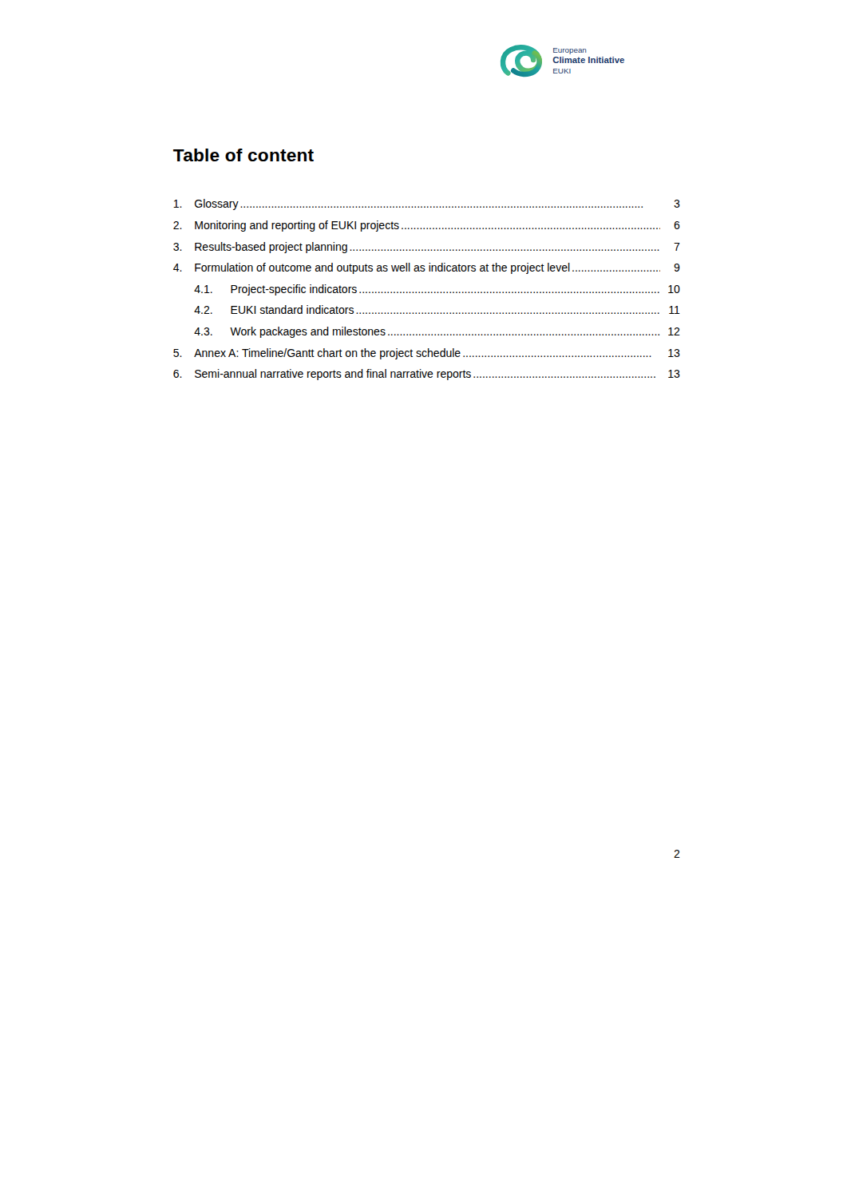European Climate Initiative EUKI
Table of content
1. Glossary .................................................................................................................................. 3
2. Monitoring and reporting of EUKI projects ..................................................................................... 6
3. Results-based project planning ..................................................................................................... 7
4. Formulation of outcome and outputs as well as indicators at the project level .............................. 9
4.1. Project-specific indicators ................................................................................................... 10
4.2. EUKI standard indicators .................................................................................................... 11
4.3. Work packages and milestones .......................................................................................... 12
5. Annex A: Timeline/Gantt chart on the project schedule ............................................................. 13
6. Semi-annual narrative reports and final narrative reports ........................................................... 13
2